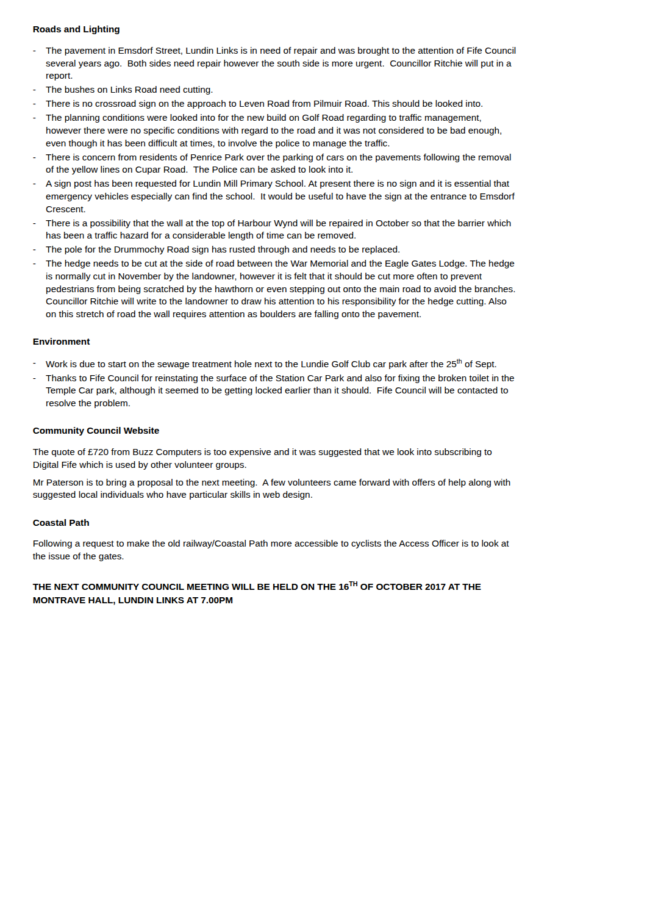Roads and Lighting
The pavement in Emsdorf Street, Lundin Links is in need of repair and was brought to the attention of Fife Council several years ago. Both sides need repair however the south side is more urgent. Councillor Ritchie will put in a report.
The bushes on Links Road need cutting.
There is no crossroad sign on the approach to Leven Road from Pilmuir Road. This should be looked into.
The planning conditions were looked into for the new build on Golf Road regarding to traffic management, however there were no specific conditions with regard to the road and it was not considered to be bad enough, even though it has been difficult at times, to involve the police to manage the traffic.
There is concern from residents of Penrice Park over the parking of cars on the pavements following the removal of the yellow lines on Cupar Road. The Police can be asked to look into it.
A sign post has been requested for Lundin Mill Primary School. At present there is no sign and it is essential that emergency vehicles especially can find the school. It would be useful to have the sign at the entrance to Emsdorf Crescent.
There is a possibility that the wall at the top of Harbour Wynd will be repaired in October so that the barrier which has been a traffic hazard for a considerable length of time can be removed.
The pole for the Drummochy Road sign has rusted through and needs to be replaced.
The hedge needs to be cut at the side of road between the War Memorial and the Eagle Gates Lodge. The hedge is normally cut in November by the landowner, however it is felt that it should be cut more often to prevent pedestrians from being scratched by the hawthorn or even stepping out onto the main road to avoid the branches. Councillor Ritchie will write to the landowner to draw his attention to his responsibility for the hedge cutting. Also on this stretch of road the wall requires attention as boulders are falling onto the pavement.
Environment
Work is due to start on the sewage treatment hole next to the Lundie Golf Club car park after the 25th of Sept.
Thanks to Fife Council for reinstating the surface of the Station Car Park and also for fixing the broken toilet in the Temple Car park, although it seemed to be getting locked earlier than it should. Fife Council will be contacted to resolve the problem.
Community Council Website
The quote of £720 from Buzz Computers is too expensive and it was suggested that we look into subscribing to Digital Fife which is used by other volunteer groups.
Mr Paterson is to bring a proposal to the next meeting. A few volunteers came forward with offers of help along with suggested local individuals who have particular skills in web design.
Coastal Path
Following a request to make the old railway/Coastal Path more accessible to cyclists the Access Officer is to look at the issue of the gates.
THE NEXT COMMUNITY COUNCIL MEETING WILL BE HELD ON THE 16TH OF OCTOBER 2017 AT THE MONTRAVE HALL, LUNDIN LINKS AT 7.00PM